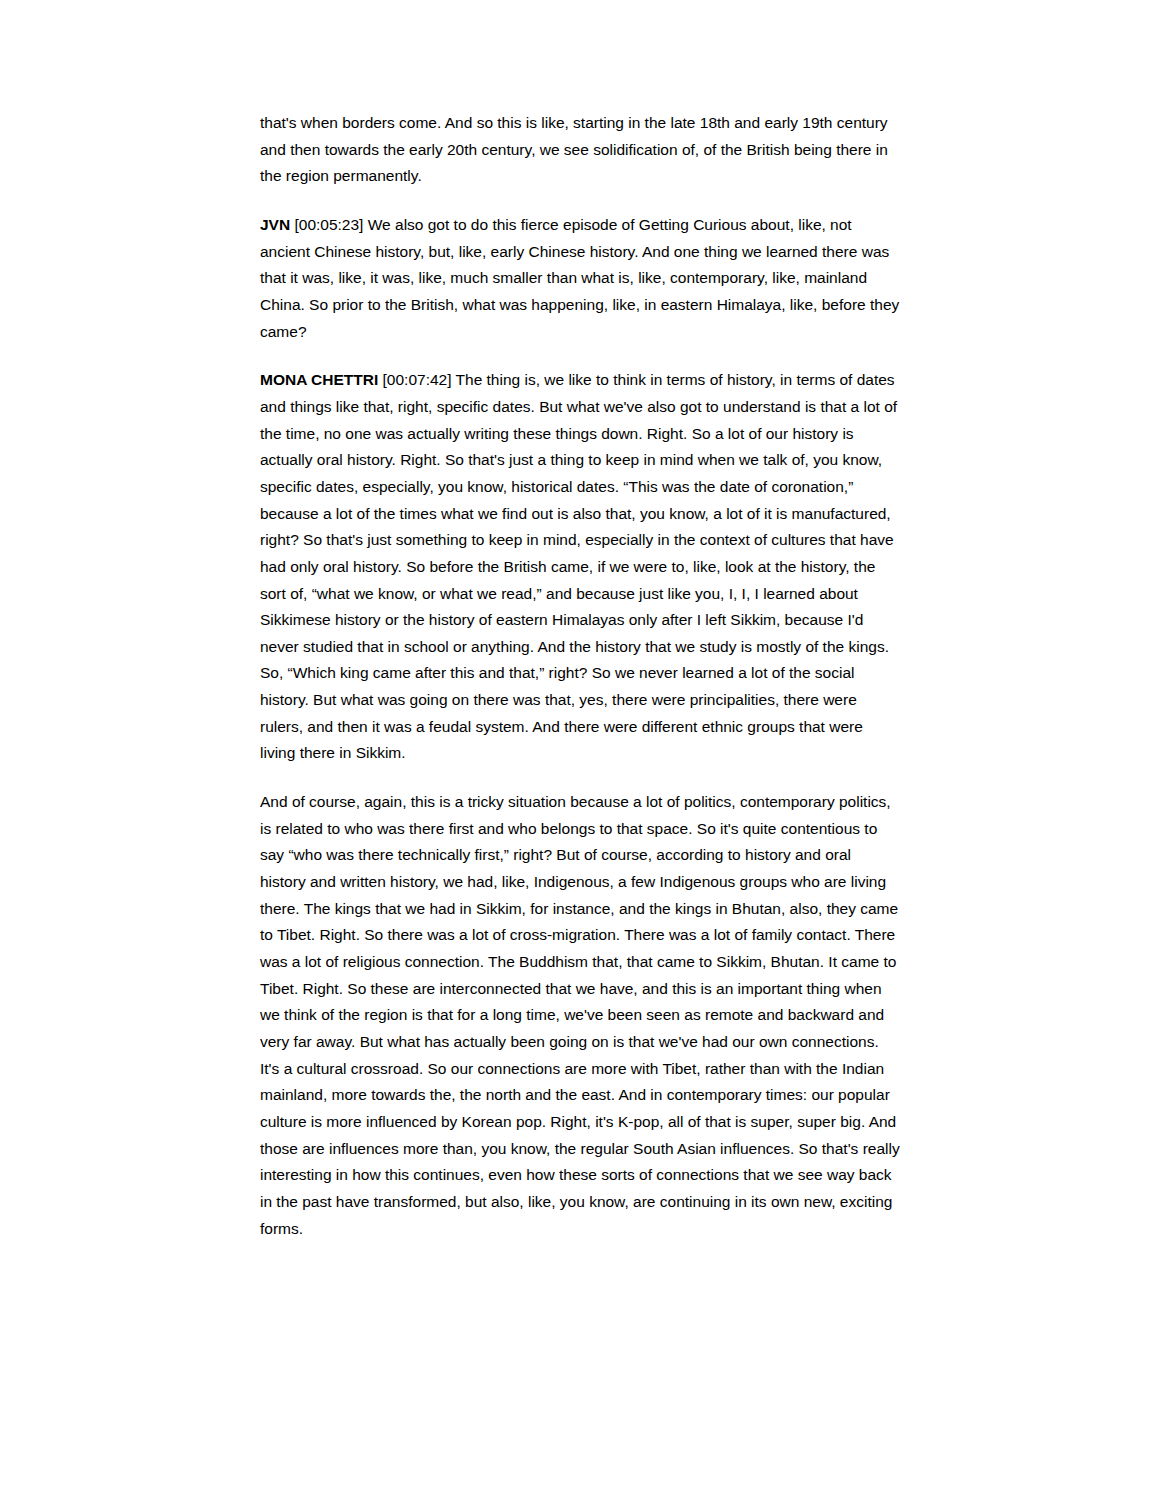that's when borders come. And so this is like, starting in the late 18th and early 19th century and then towards the early 20th century, we see solidification of, of the British being there in the region permanently.
JVN [00:05:23] We also got to do this fierce episode of Getting Curious about, like, not ancient Chinese history, but, like, early Chinese history. And one thing we learned there was that it was, like, it was, like, much smaller than what is, like, contemporary, like, mainland China. So prior to the British, what was happening, like, in eastern Himalaya, like, before they came?
MONA CHETTRI [00:07:42] The thing is, we like to think in terms of history, in terms of dates and things like that, right, specific dates. But what we've also got to understand is that a lot of the time, no one was actually writing these things down. Right. So a lot of our history is actually oral history. Right. So that's just a thing to keep in mind when we talk of, you know, specific dates, especially, you know, historical dates. “This was the date of coronation,” because a lot of the times what we find out is also that, you know, a lot of it is manufactured, right? So that's just something to keep in mind, especially in the context of cultures that have had only oral history. So before the British came, if we were to, like, look at the history, the sort of, “what we know, or what we read,” and because just like you, I, I, I learned about Sikkimese history or the history of eastern Himalayas only after I left Sikkim, because I'd never studied that in school or anything. And the history that we study is mostly of the kings. So, “Which king came after this and that,” right? So we never learned a lot of the social history. But what was going on there was that, yes, there were principalities, there were rulers, and then it was a feudal system. And there were different ethnic groups that were living there in Sikkim.
And of course, again, this is a tricky situation because a lot of politics, contemporary politics, is related to who was there first and who belongs to that space. So it's quite contentious to say “who was there technically first,” right? But of course, according to history and oral history and written history, we had, like, Indigenous, a few Indigenous groups who are living there. The kings that we had in Sikkim, for instance, and the kings in Bhutan, also, they came to Tibet. Right. So there was a lot of cross-migration. There was a lot of family contact. There was a lot of religious connection. The Buddhism that, that came to Sikkim, Bhutan. It came to Tibet. Right. So these are interconnected that we have, and this is an important thing when we think of the region is that for a long time, we've been seen as remote and backward and very far away. But what has actually been going on is that we've had our own connections. It's a cultural crossroad. So our connections are more with Tibet, rather than with the Indian mainland, more towards the, the north and the east. And in contemporary times: our popular culture is more influenced by Korean pop. Right, it's K-pop, all of that is super, super big. And those are influences more than, you know, the regular South Asian influences. So that's really interesting in how this continues, even how these sorts of connections that we see way back in the past have transformed, but also, like, you know, are continuing in its own new, exciting forms.